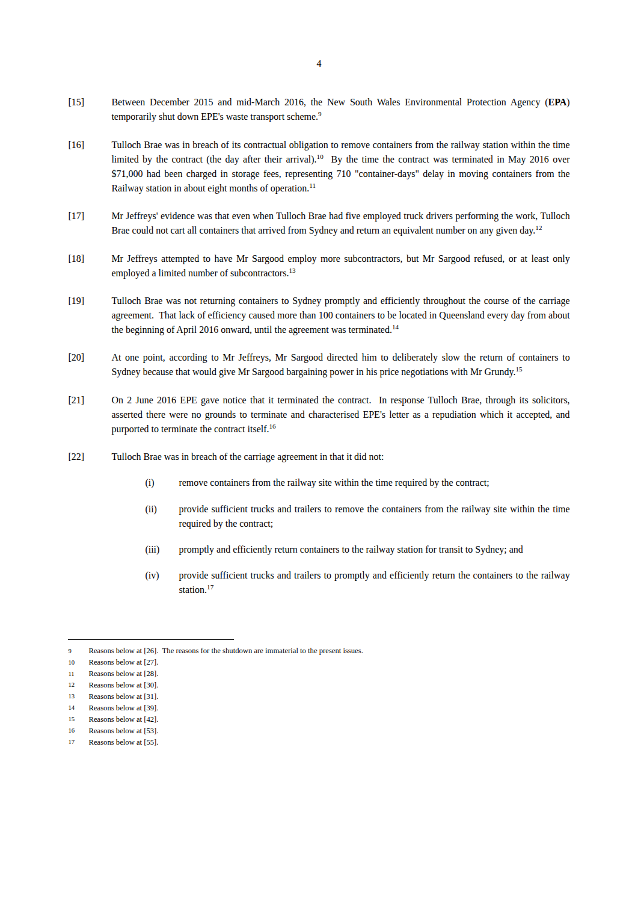4
[15]
Between December 2015 and mid-March 2016, the New South Wales Environmental Protection Agency (EPA) temporarily shut down EPE's waste transport scheme.9
[16]
Tulloch Brae was in breach of its contractual obligation to remove containers from the railway station within the time limited by the contract (the day after their arrival).10 By the time the contract was terminated in May 2016 over $71,000 had been charged in storage fees, representing 710 "container-days" delay in moving containers from the Railway station in about eight months of operation.11
[17]
Mr Jeffreys' evidence was that even when Tulloch Brae had five employed truck drivers performing the work, Tulloch Brae could not cart all containers that arrived from Sydney and return an equivalent number on any given day.12
[18]
Mr Jeffreys attempted to have Mr Sargood employ more subcontractors, but Mr Sargood refused, or at least only employed a limited number of subcontractors.13
[19]
Tulloch Brae was not returning containers to Sydney promptly and efficiently throughout the course of the carriage agreement. That lack of efficiency caused more than 100 containers to be located in Queensland every day from about the beginning of April 2016 onward, until the agreement was terminated.14
[20]
At one point, according to Mr Jeffreys, Mr Sargood directed him to deliberately slow the return of containers to Sydney because that would give Mr Sargood bargaining power in his price negotiations with Mr Grundy.15
[21]
On 2 June 2016 EPE gave notice that it terminated the contract. In response Tulloch Brae, through its solicitors, asserted there were no grounds to terminate and characterised EPE's letter as a repudiation which it accepted, and purported to terminate the contract itself.16
[22]
Tulloch Brae was in breach of the carriage agreement in that it did not:
(i)
remove containers from the railway site within the time required by the contract;
(ii)
provide sufficient trucks and trailers to remove the containers from the railway site within the time required by the contract;
(iii)
promptly and efficiently return containers to the railway station for transit to Sydney; and
(iv)
provide sufficient trucks and trailers to promptly and efficiently return the containers to the railway station.17
9
Reasons below at [26]. The reasons for the shutdown are immaterial to the present issues.
10
Reasons below at [27].
11
Reasons below at [28].
12
Reasons below at [30].
13
Reasons below at [31].
14
Reasons below at [39].
15
Reasons below at [42].
16
Reasons below at [53].
17
Reasons below at [55].